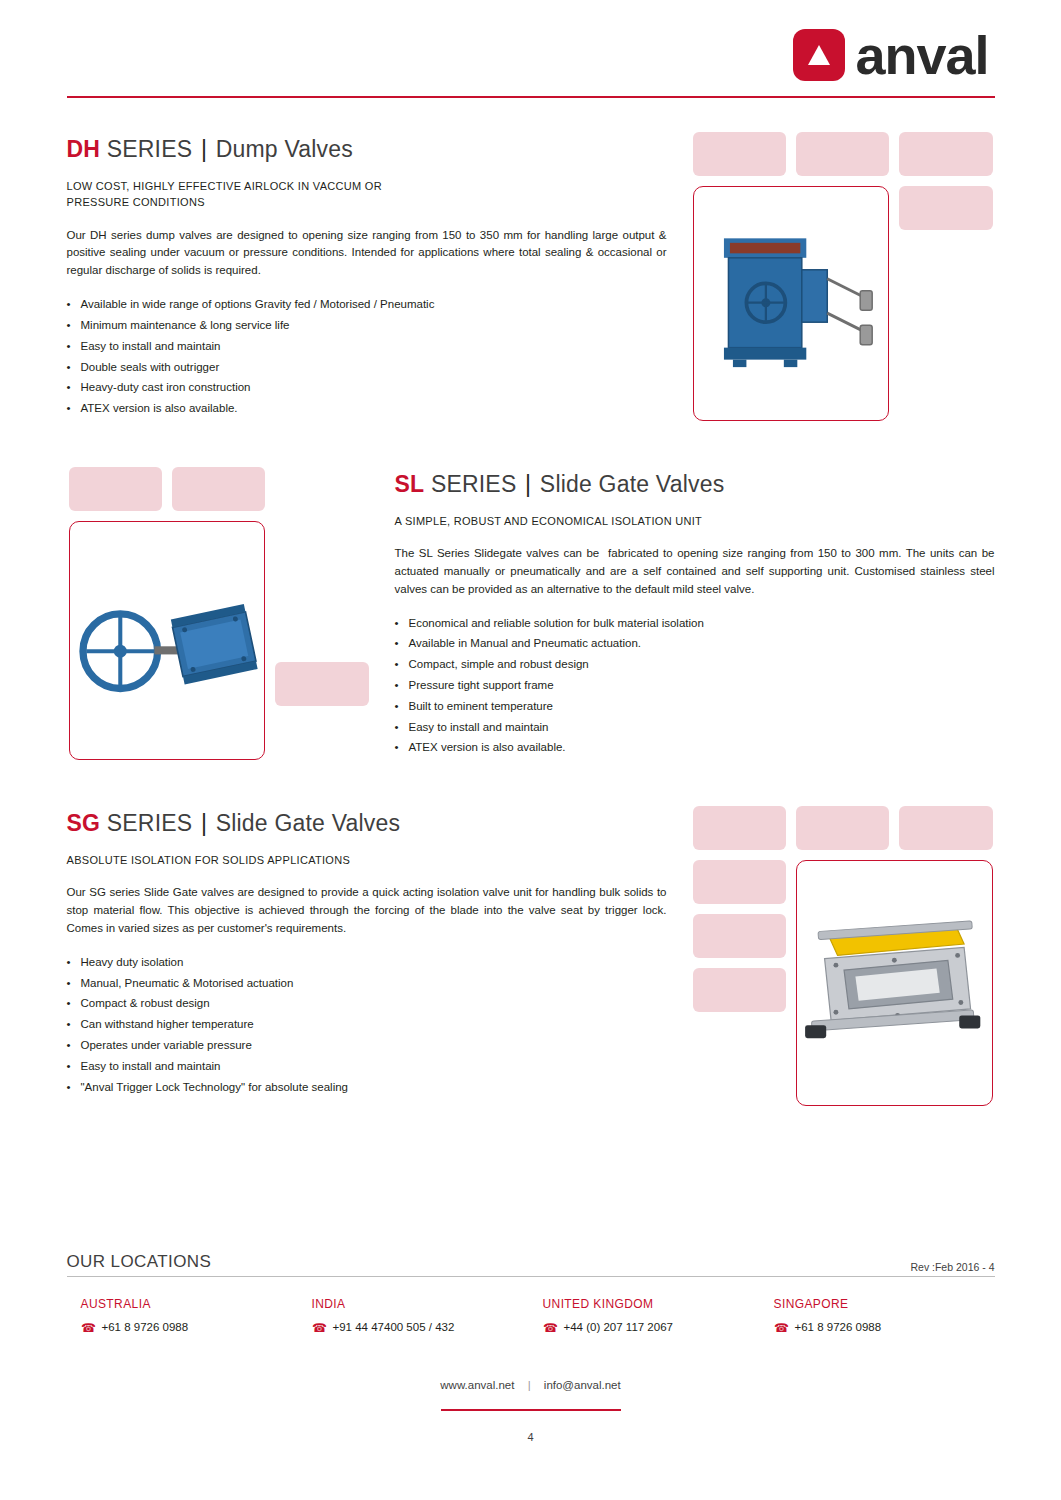anval
DH SERIES | Dump Valves
LOW COST, HIGHLY EFFECTIVE AIRLOCK IN VACCUM OR
PRESSURE CONDITIONS
Our DH series dump valves are designed to opening size ranging from 150 to 350 mm for handling large output & positive sealing under vacuum or pressure conditions. Intended for applications where total sealing & occasional or regular discharge of solids is required.
Available in wide range of options Gravity fed / Motorised / Pneumatic
Minimum maintenance & long service life
Easy to install and maintain
Double seals with outrigger
Heavy-duty cast iron construction
ATEX version is also available.
SL SERIES | Slide Gate Valves
A SIMPLE, ROBUST AND ECONOMICAL ISOLATION UNIT
The SL Series Slidegate valves can be fabricated to opening size ranging from 150 to 300 mm. The units can be actuated manually or pneumatically and are a self contained and self supporting unit. Customised stainless steel valves can be provided as an alternative to the default mild steel valve.
Economical and reliable solution for bulk material isolation
Available in Manual and Pneumatic actuation.
Compact, simple and robust design
Pressure tight support frame
Built to eminent temperature
Easy to install and maintain
ATEX version is also available.
SG SERIES | Slide Gate Valves
ABSOLUTE ISOLATION FOR SOLIDS APPLICATIONS
Our SG series Slide Gate valves are designed to provide a quick acting isolation valve unit for handling bulk solids to stop material flow. This objective is achieved through the forcing of the blade into the valve seat by trigger lock. Comes in varied sizes as per customer's requirements.
Heavy duty isolation
Manual, Pneumatic & Motorised actuation
Compact & robust design
Can withstand higher temperature
Operates under variable pressure
Easy to install and maintain
"Anval Trigger Lock Technology" for absolute sealing
OUR LOCATIONS
Rev :Feb 2016 - 4
Australia
☎+61 8 9726 0988
India
☎+91 44 47400 505 / 432
United Kingdom
☎+44 (0) 207 117 2067
Singapore
☎+61 8 9726 0988
www.anval.net | info@anval.net
4